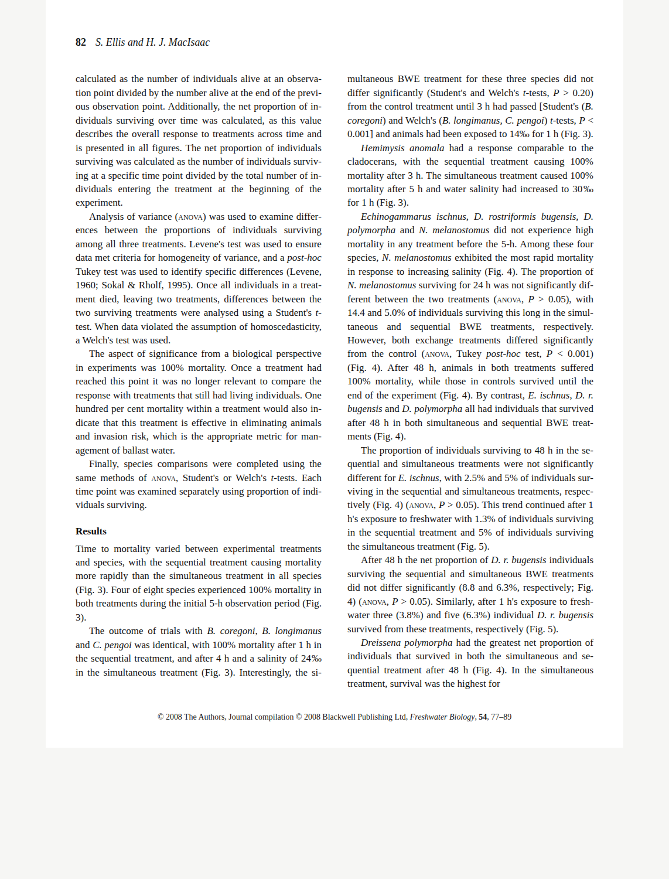82 S. Ellis and H. J. MacIsaac
calculated as the number of individuals alive at an observation point divided by the number alive at the end of the previous observation point. Additionally, the net proportion of individuals surviving over time was calculated, as this value describes the overall response to treatments across time and is presented in all figures. The net proportion of individuals surviving was calculated as the number of individuals surviving at a specific time point divided by the total number of individuals entering the treatment at the beginning of the experiment.
Analysis of variance (anova) was used to examine differences between the proportions of individuals surviving among all three treatments. Levene's test was used to ensure data met criteria for homogeneity of variance, and a post-hoc Tukey test was used to identify specific differences (Levene, 1960; Sokal & Rholf, 1995). Once all individuals in a treatment died, leaving two treatments, differences between the two surviving treatments were analysed using a Student's t-test. When data violated the assumption of homoscedasticity, a Welch's test was used.
The aspect of significance from a biological perspective in experiments was 100% mortality. Once a treatment had reached this point it was no longer relevant to compare the response with treatments that still had living individuals. One hundred per cent mortality within a treatment would also indicate that this treatment is effective in eliminating animals and invasion risk, which is the appropriate metric for management of ballast water.
Finally, species comparisons were completed using the same methods of anova, Student's or Welch's t-tests. Each time point was examined separately using proportion of individuals surviving.
Results
Time to mortality varied between experimental treatments and species, with the sequential treatment causing mortality more rapidly than the simultaneous treatment in all species (Fig. 3). Four of eight species experienced 100% mortality in both treatments during the initial 5-h observation period (Fig. 3).
The outcome of trials with B. coregoni, B. longimanus and C. pengoi was identical, with 100% mortality after 1 h in the sequential treatment, and after 4 h and a salinity of 24‰ in the simultaneous treatment (Fig. 3). Interestingly, the simultaneous BWE treatment for these three species did not differ significantly (Student's and Welch's t-tests, P > 0.20) from the control treatment until 3 h had passed [Student's (B. coregoni) and Welch's (B. longimanus, C. pengoi) t-tests, P < 0.001] and animals had been exposed to 14‰ for 1 h (Fig. 3).
Hemimysis anomala had a response comparable to the cladocerans, with the sequential treatment causing 100% mortality after 3 h. The simultaneous treatment caused 100% mortality after 5 h and water salinity had increased to 30‰ for 1 h (Fig. 3).
Echinogammarus ischnus, D. rostriformis bugensis, D. polymorpha and N. melanostomus did not experience high mortality in any treatment before the 5-h. Among these four species, N. melanostomus exhibited the most rapid mortality in response to increasing salinity (Fig. 4). The proportion of N. melanostomus surviving for 24 h was not significantly different between the two treatments (anova, P > 0.05), with 14.4 and 5.0% of individuals surviving this long in the simultaneous and sequential BWE treatments, respectively. However, both exchange treatments differed significantly from the control (anova, Tukey post-hoc test, P < 0.001) (Fig. 4). After 48 h, animals in both treatments suffered 100% mortality, while those in controls survived until the end of the experiment (Fig. 4). By contrast, E. ischnus, D. r. bugensis and D. polymorpha all had individuals that survived after 48 h in both simultaneous and sequential BWE treatments (Fig. 4).
The proportion of individuals surviving to 48 h in the sequential and simultaneous treatments were not significantly different for E. ischnus, with 2.5% and 5% of individuals surviving in the sequential and simultaneous treatments, respectively (Fig. 4) (anova, P > 0.05). This trend continued after 1 h's exposure to freshwater with 1.3% of individuals surviving in the sequential treatment and 5% of individuals surviving the simultaneous treatment (Fig. 5).
After 48 h the net proportion of D. r. bugensis individuals surviving the sequential and simultaneous BWE treatments did not differ significantly (8.8 and 6.3%, respectively; Fig. 4) (anova, P > 0.05). Similarly, after 1 h's exposure to freshwater three (3.8%) and five (6.3%) individual D. r. bugensis survived from these treatments, respectively (Fig. 5).
Dreissena polymorpha had the greatest net proportion of individuals that survived in both the simultaneous and sequential treatment after 48 h (Fig. 4). In the simultaneous treatment, survival was the highest for
© 2008 The Authors, Journal compilation © 2008 Blackwell Publishing Ltd, Freshwater Biology, 54, 77–89